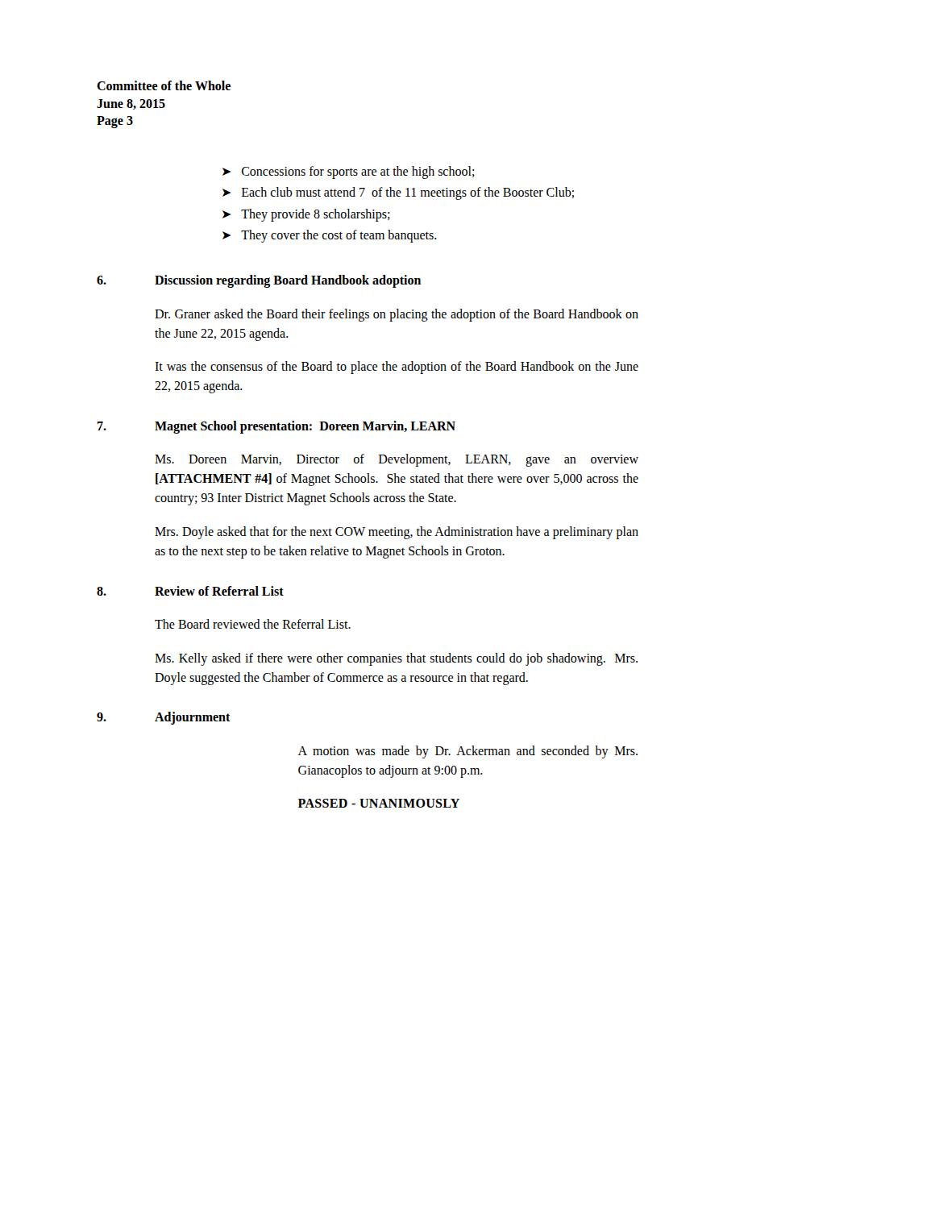Committee of the Whole
June 8, 2015
Page 3
Concessions for sports are at the high school;
Each club must attend 7 of the 11 meetings of the Booster Club;
They provide 8 scholarships;
They cover the cost of team banquets.
6. Discussion regarding Board Handbook adoption
Dr. Graner asked the Board their feelings on placing the adoption of the Board Handbook on the June 22, 2015 agenda.
It was the consensus of the Board to place the adoption of the Board Handbook on the June 22, 2015 agenda.
7. Magnet School presentation: Doreen Marvin, LEARN
Ms. Doreen Marvin, Director of Development, LEARN, gave an overview [ATTACHMENT #4] of Magnet Schools. She stated that there were over 5,000 across the country; 93 Inter District Magnet Schools across the State.
Mrs. Doyle asked that for the next COW meeting, the Administration have a preliminary plan as to the next step to be taken relative to Magnet Schools in Groton.
8. Review of Referral List
The Board reviewed the Referral List.
Ms. Kelly asked if there were other companies that students could do job shadowing. Mrs. Doyle suggested the Chamber of Commerce as a resource in that regard.
9. Adjournment
A motion was made by Dr. Ackerman and seconded by Mrs. Gianacoplos to adjourn at 9:00 p.m.
PASSED - UNANIMOUSLY